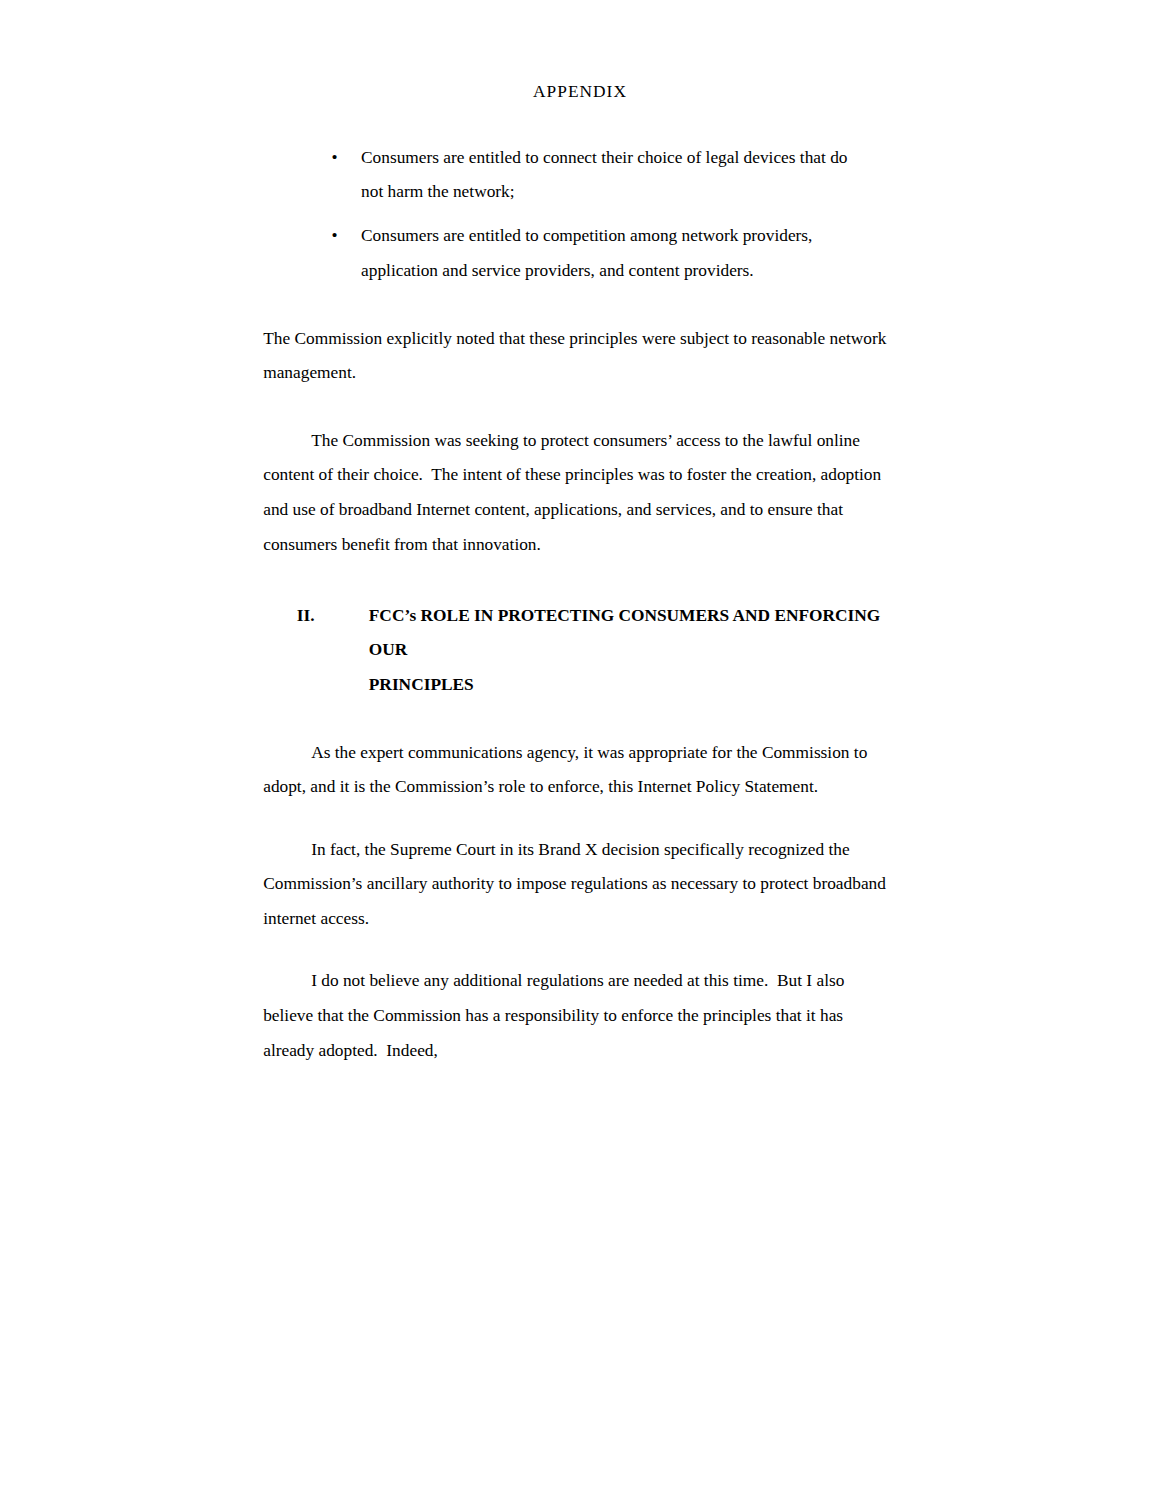APPENDIX
Consumers are entitled to connect their choice of legal devices that do not harm the network;
Consumers are entitled to competition among network providers, application and service providers, and content providers.
The Commission explicitly noted that these principles were subject to reasonable network management.
The Commission was seeking to protect consumers’ access to the lawful online content of their choice. The intent of these principles was to foster the creation, adoption and use of broadband Internet content, applications, and services, and to ensure that consumers benefit from that innovation.
II. FCC’s ROLE IN PROTECTING CONSUMERS AND ENFORCING OUR PRINCIPLES
As the expert communications agency, it was appropriate for the Commission to adopt, and it is the Commission’s role to enforce, this Internet Policy Statement.
In fact, the Supreme Court in its Brand X decision specifically recognized the Commission’s ancillary authority to impose regulations as necessary to protect broadband internet access.
I do not believe any additional regulations are needed at this time. But I also believe that the Commission has a responsibility to enforce the principles that it has already adopted. Indeed,